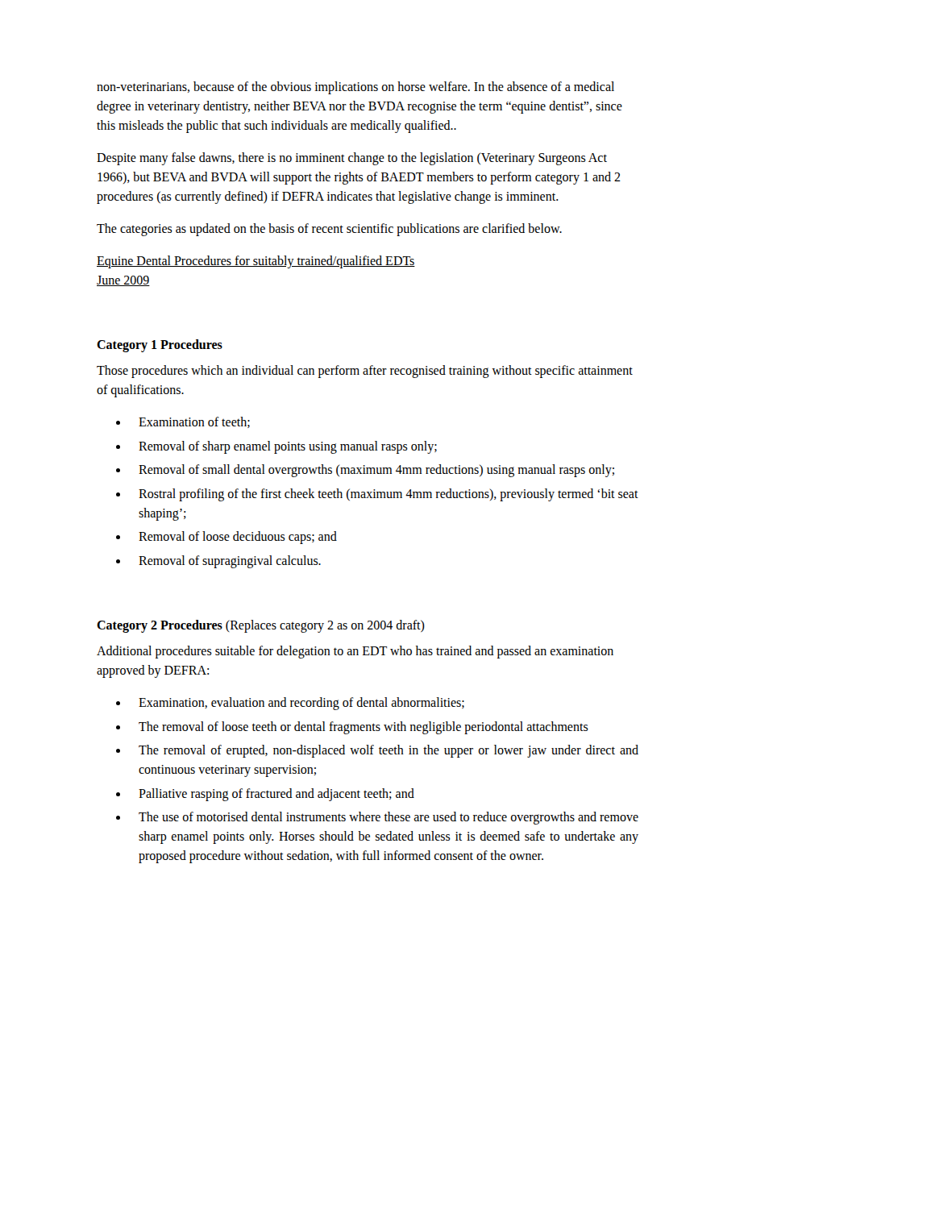non-veterinarians, because of the obvious implications on horse welfare. In the absence of a medical degree in veterinary dentistry, neither BEVA nor the BVDA recognise the term “equine dentist”, since this misleads the public that such individuals are medically qualified..
Despite many false dawns, there is no imminent change to the legislation (Veterinary Surgeons Act 1966), but BEVA and BVDA will support the rights of BAEDT members to perform category 1 and 2 procedures (as currently defined) if DEFRA indicates that legislative change is imminent.
The categories as updated on the basis of recent scientific publications are clarified below.
Equine Dental Procedures for suitably trained/qualified EDTs
June 2009
Category 1 Procedures
Those procedures which an individual can perform after recognised training without specific attainment of qualifications.
Examination of teeth;
Removal of sharp enamel points using manual rasps only;
Removal of small dental overgrowths (maximum 4mm reductions) using manual rasps only;
Rostral profiling of the first cheek teeth (maximum 4mm reductions), previously termed ‘bit seat shaping’;
Removal of loose deciduous caps; and
Removal of supragingival calculus.
Category 2 Procedures (Replaces category 2 as on 2004 draft)
Additional procedures suitable for delegation to an EDT who has trained and passed an examination approved by DEFRA:
Examination, evaluation and recording of dental abnormalities;
The removal of loose teeth or dental fragments with negligible periodontal attachments
The removal of erupted, non-displaced wolf teeth in the upper or lower jaw under direct and continuous veterinary supervision;
Palliative rasping of fractured and adjacent teeth; and
The use of motorised dental instruments where these are used to reduce overgrowths and remove sharp enamel points only. Horses should be sedated unless it is deemed safe to undertake any proposed procedure without sedation, with full informed consent of the owner.